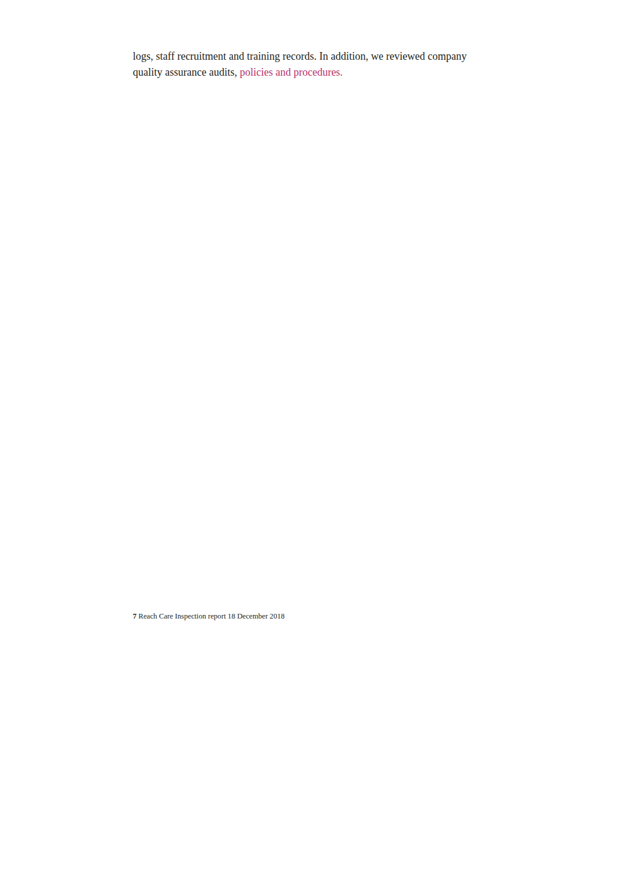logs, staff recruitment and training records. In addition, we reviewed company quality assurance audits, policies and procedures.
7 Reach Care Inspection report 18 December 2018